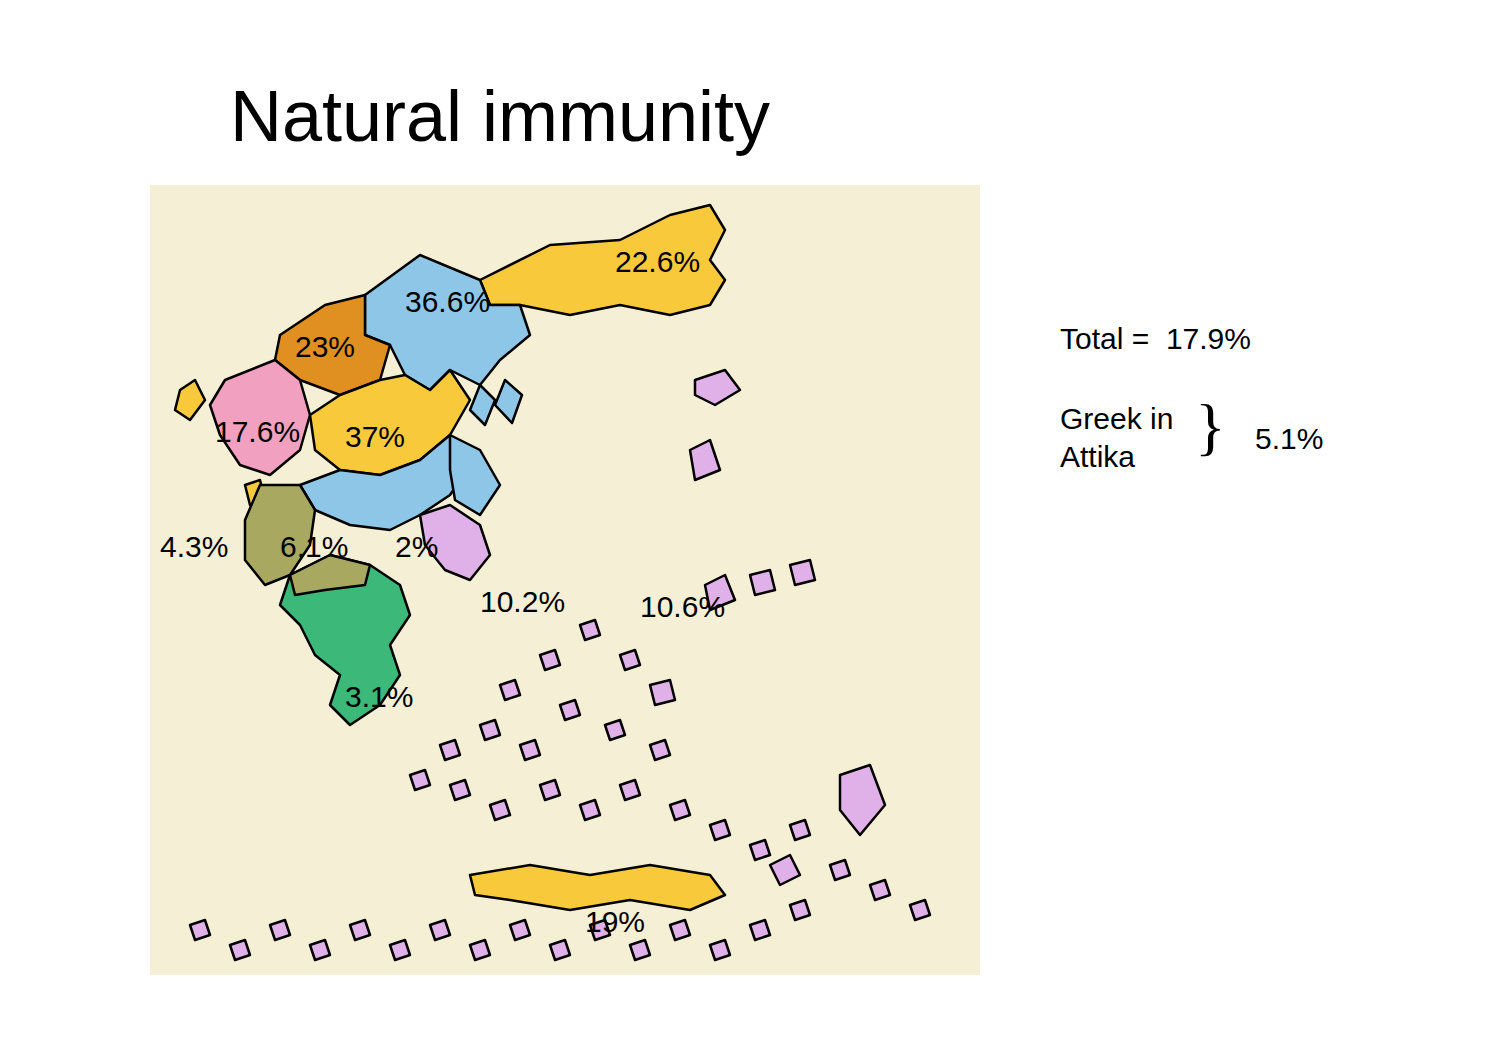Natural immunity
22.6% 36.6% 23% 17.6% 37% 4.3% 6.1% 2% 10.2% 10.6% 3.1% 19%
Total = 17.9%
Greek in
Attika
}
5.1%